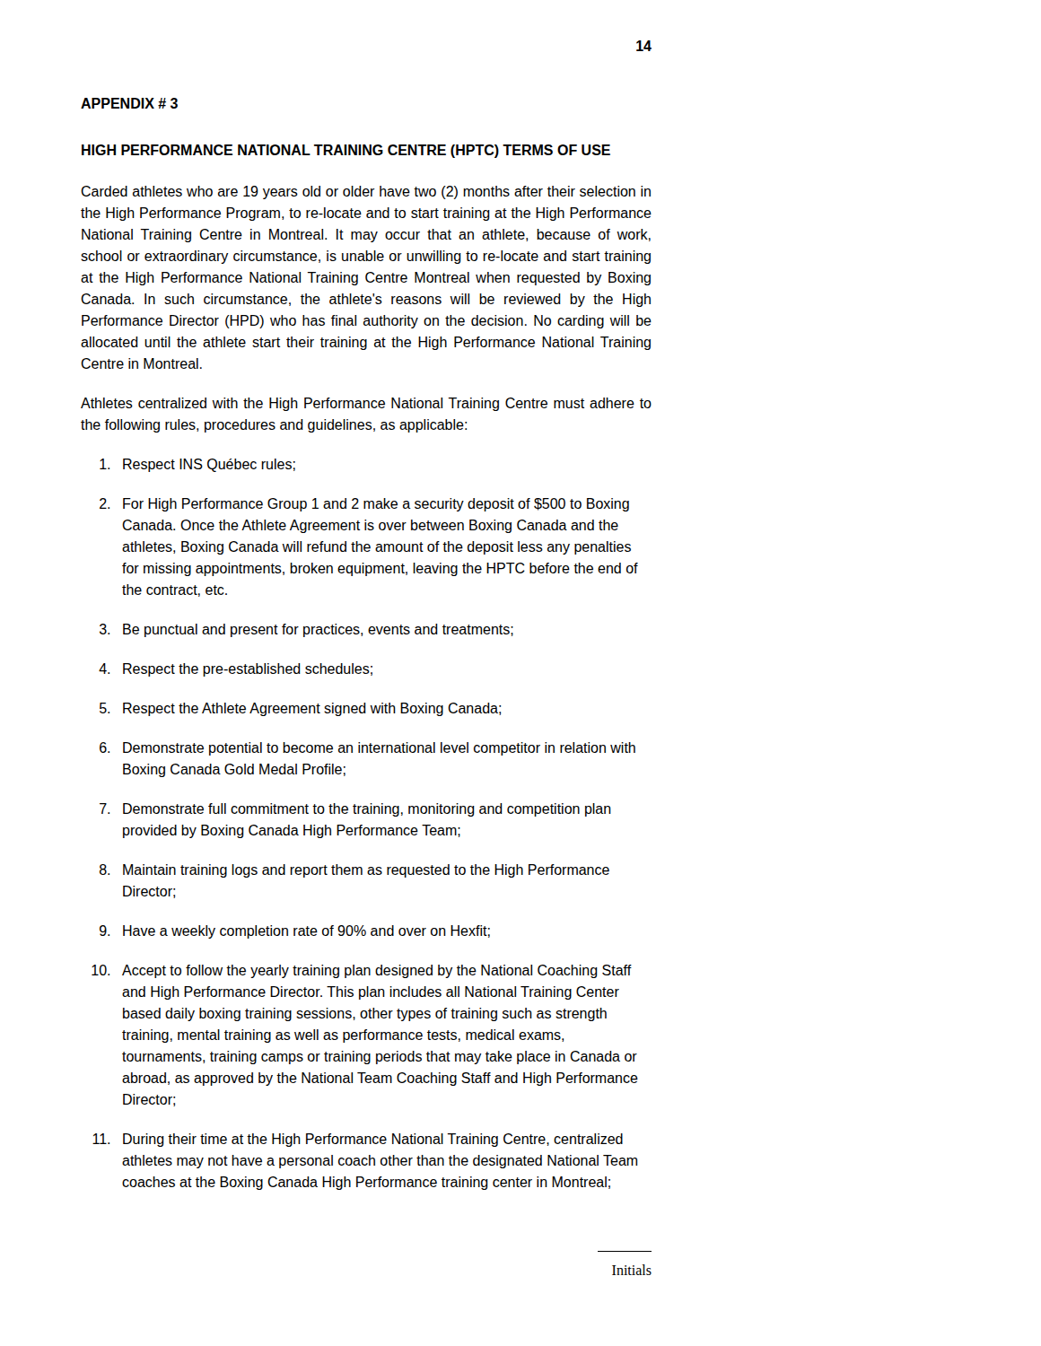14
APPENDIX # 3
HIGH PERFORMANCE NATIONAL TRAINING CENTRE (HPTC) TERMS OF USE
Carded athletes who are 19 years old or older have two (2) months after their selection in the High Performance Program, to re-locate and to start training at the High Performance National Training Centre in Montreal. It may occur that an athlete, because of work, school or extraordinary circumstance, is unable or unwilling to re-locate and start training at the High Performance National Training Centre Montreal when requested by Boxing Canada. In such circumstance, the athlete's reasons will be reviewed by the High Performance Director (HPD) who has final authority on the decision. No carding will be allocated until the athlete start their training at the High Performance National Training Centre in Montreal.
Athletes centralized with the High Performance National Training Centre must adhere to the following rules, procedures and guidelines, as applicable:
Respect INS Québec rules;
For High Performance Group 1 and 2 make a security deposit of $500 to Boxing Canada. Once the Athlete Agreement is over between Boxing Canada and the athletes, Boxing Canada will refund the amount of the deposit less any penalties for missing appointments, broken equipment, leaving the HPTC before the end of the contract, etc.
Be punctual and present for practices, events and treatments;
Respect the pre-established schedules;
Respect the Athlete Agreement signed with Boxing Canada;
Demonstrate potential to become an international level competitor in relation with Boxing Canada Gold Medal Profile;
Demonstrate full commitment to the training, monitoring and competition plan provided by Boxing Canada High Performance Team;
Maintain training logs and report them as requested to the High Performance Director;
Have a weekly completion rate of 90% and over on Hexfit;
Accept to follow the yearly training plan designed by the National Coaching Staff and High Performance Director. This plan includes all National Training Center based daily boxing training sessions, other types of training such as strength training, mental training as well as performance tests, medical exams, tournaments, training camps or training periods that may take place in Canada or abroad, as approved by the National Team Coaching Staff and High Performance Director;
During their time at the High Performance National Training Centre, centralized athletes may not have a personal coach other than the designated National Team coaches at the Boxing Canada High Performance training center in Montreal;
Initials